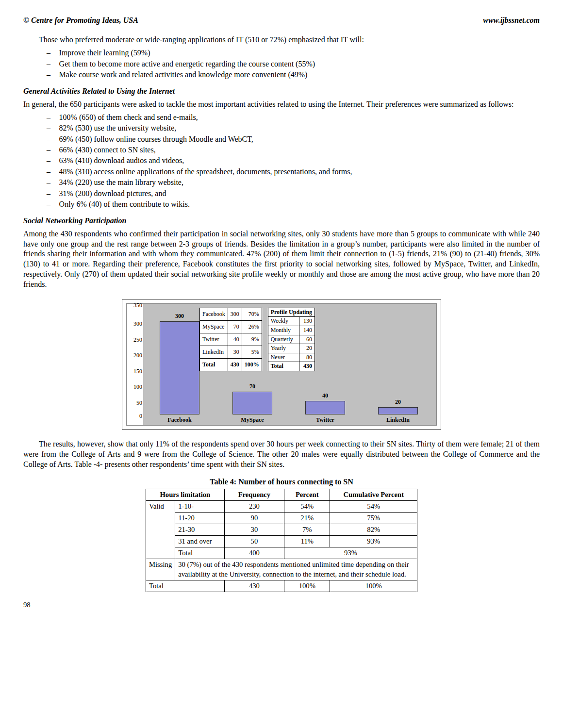© Centre for Promoting Ideas, USA
www.ijbssnet.com
Those who preferred moderate or wide-ranging applications of IT (510 or 72%) emphasized that IT will:
Improve their learning (59%)
Get them to become more active and energetic regarding the course content (55%)
Make course work and related activities and knowledge more convenient (49%)
General Activities Related to Using the Internet
In general, the 650 participants were asked to tackle the most important activities related to using the Internet. Their preferences were summarized as follows:
100% (650) of them check and send e-mails,
82% (530) use the university website,
69% (450) follow online courses through Moodle and WebCT,
66% (430) connect to SN sites,
63% (410) download audios and videos,
48% (310) access online applications of the spreadsheet, documents, presentations, and forms,
34% (220) use the main library website,
31% (200) download pictures, and
Only 6% (40) of them contribute to wikis.
Social Networking Participation
Among the 430 respondents who confirmed their participation in social networking sites, only 30 students have more than 5 groups to communicate with while 240 have only one group and the rest range between 2-3 groups of friends. Besides the limitation in a group’s number, participants were also limited in the number of friends sharing their information and with whom they communicated. 47% (200) of them limit their connection to (1-5) friends, 21% (90) to (21-40) friends, 30% (130) to 41 or more. Regarding their preference, Facebook constitutes the first priority to social networking sites, followed by MySpace, Twitter, and LinkedIn, respectively. Only (270) of them updated their social networking site profile weekly or monthly and those are among the most active group, who have more than 20 friends.
350 300 250 200 150 100 50 0
| Facebook | 300 | 70% |
| MySpace | 70 | 26% |
| Twitter | 40 | 9% |
| LinkedIn | 30 | 5% |
| Total | 430 | 100% |
| Profile Updating |
| --- |
| Weekly | 130 |
| Monthly | 140 |
| Quarterly | 60 |
| Yearly | 20 |
| Never | 80 |
| Total | 430 |
300
70
40
20
Facebook MySpace Twitter LinkedIn
The results, however, show that only 11% of the respondents spend over 30 hours per week connecting to their SN sites. Thirty of them were female; 21 of them were from the College of Arts and 9 were from the College of Science. The other 20 males were equally distributed between the College of Commerce and the College of Arts. Table -4- presents other respondents’ time spent with their SN sites.
Table 4: Number of hours connecting to SN
| Hours limitation | Frequency | Percent | Cumulative Percent |
| --- | --- | --- | --- |
| Valid | 1-10- | 230 | 54% | 54% |
| 11-20 | 90 | 21% | 75% |
| 21-30 | 30 | 7% | 82% |
| 31 and over | 50 | 11% | 93% |
| Total | 400 | 93% |
| Missing | 30 (7%) out of the 430 respondents mentioned unlimited time depending on their availability at the University, connection to the internet, and their schedule load. |
| Total | 430 | 100% | 100% |
98